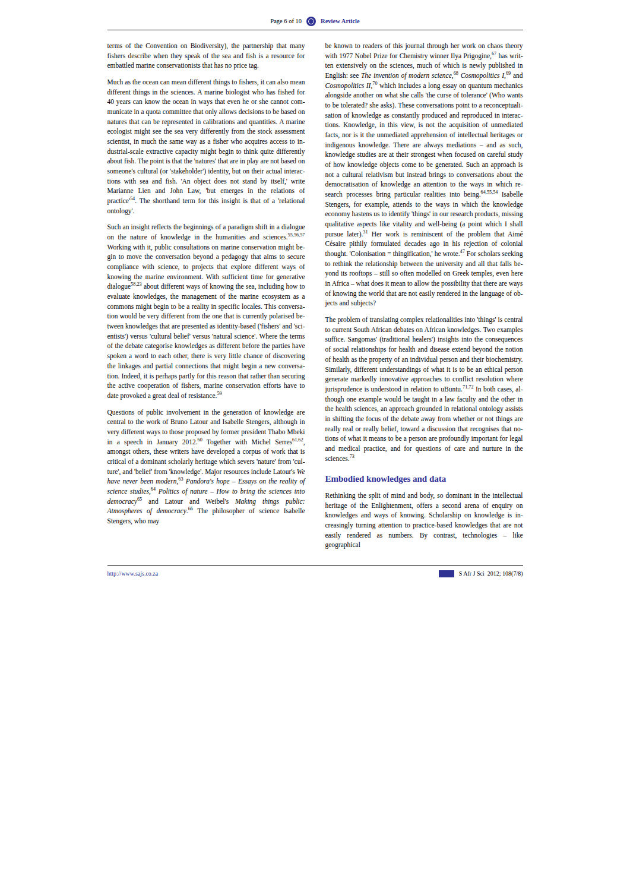Page 6 of 10 Review Article
terms of the Convention on Biodiversity), the partnership that many fishers describe when they speak of the sea and fish is a resource for embattled marine conservationists that has no price tag.
Much as the ocean can mean different things to fishers, it can also mean different things in the sciences. A marine biologist who has fished for 40 years can know the ocean in ways that even he or she cannot communicate in a quota committee that only allows decisions to be based on natures that can be represented in calibrations and quantities. A marine ecologist might see the sea very differently from the stock assessment scientist, in much the same way as a fisher who acquires access to industrial-scale extractive capacity might begin to think quite differently about fish. The point is that the 'natures' that are in play are not based on someone's cultural (or 'stakeholder') identity, but on their actual interactions with sea and fish. 'An object does not stand by itself,' write Marianne Lien and John Law, 'but emerges in the relations of practice'54. The shorthand term for this insight is that of a 'relational ontology'.
Such an insight reflects the beginnings of a paradigm shift in a dialogue on the nature of knowledge in the humanities and sciences.55,56,57 Working with it, public consultations on marine conservation might begin to move the conversation beyond a pedagogy that aims to secure compliance with science, to projects that explore different ways of knowing the marine environment. With sufficient time for generative dialogue58,23 about different ways of knowing the sea, including how to evaluate knowledges, the management of the marine ecosystem as a commons might begin to be a reality in specific locales. This conversation would be very different from the one that is currently polarised between knowledges that are presented as identity-based ('fishers' and 'scientists') versus 'cultural belief' versus 'natural science'. Where the terms of the debate categorise knowledges as different before the parties have spoken a word to each other, there is very little chance of discovering the linkages and partial connections that might begin a new conversation. Indeed, it is perhaps partly for this reason that rather than securing the active cooperation of fishers, marine conservation efforts have to date provoked a great deal of resistance.59
Questions of public involvement in the generation of knowledge are central to the work of Bruno Latour and Isabelle Stengers, although in very different ways to those proposed by former president Thabo Mbeki in a speech in January 2012.60 Together with Michel Serres61,62, amongst others, these writers have developed a corpus of work that is critical of a dominant scholarly heritage which severs 'nature' from 'culture', and 'belief' from 'knowledge'. Major resources include Latour's We have never been modern,63 Pandora's hope – Essays on the reality of science studies,64 Politics of nature – How to bring the sciences into democracy65 and Latour and Weibel's Making things public: Atmospheres of democracy.66 The philosopher of science Isabelle Stengers, who may
be known to readers of this journal through her work on chaos theory with 1977 Nobel Prize for Chemistry winner Ilya Prigogine,67 has written extensively on the sciences, much of which is newly published in English: see The invention of modern science,68 Cosmopolitics I,69 and Cosmopolitics II,70 which includes a long essay on quantum mechanics alongside another on what she calls 'the curse of tolerance' (Who wants to be tolerated? she asks). These conversations point to a reconceptualisation of knowledge as constantly produced and reproduced in interactions. Knowledge, in this view, is not the acquisition of unmediated facts, nor is it the unmediated apprehension of intellectual heritages or indigenous knowledge. There are always mediations – and as such, knowledge studies are at their strongest when focused on careful study of how knowledge objects come to be generated. Such an approach is not a cultural relativism but instead brings to conversations about the democratisation of knowledge an attention to the ways in which research processes bring particular realities into being.64,55,54 Isabelle Stengers, for example, attends to the ways in which the knowledge economy hastens us to identify 'things' in our research products, missing qualitative aspects like vitality and well-being (a point which I shall pursue later).31 Her work is reminiscent of the problem that Aimé Césaire pithily formulated decades ago in his rejection of colonial thought. 'Colonisation = thingification,' he wrote.47 For scholars seeking to rethink the relationship between the university and all that falls beyond its rooftops – still so often modelled on Greek temples, even here in Africa – what does it mean to allow the possibility that there are ways of knowing the world that are not easily rendered in the language of objects and subjects?
The problem of translating complex relationalities into 'things' is central to current South African debates on African knowledges. Two examples suffice. Sangomas' (traditional healers') insights into the consequences of social relationships for health and disease extend beyond the notion of health as the property of an individual person and their biochemistry. Similarly, different understandings of what it is to be an ethical person generate markedly innovative approaches to conflict resolution where jurisprudence is understood in relation to uBuntu.71,72 In both cases, although one example would be taught in a law faculty and the other in the health sciences, an approach grounded in relational ontology assists in shifting the focus of the debate away from whether or not things are really real or really belief, toward a discussion that recognises that notions of what it means to be a person are profoundly important for legal and medical practice, and for questions of care and nurture in the sciences.73
Embodied knowledges and data
Rethinking the split of mind and body, so dominant in the intellectual heritage of the Enlightenment, offers a second arena of enquiry on knowledges and ways of knowing. Scholarship on knowledge is increasingly turning attention to practice-based knowledges that are not easily rendered as numbers. By contrast, technologies – like geographical
http://www.sajs.co.za
S Afr J Sci 2012; 108(7/8)